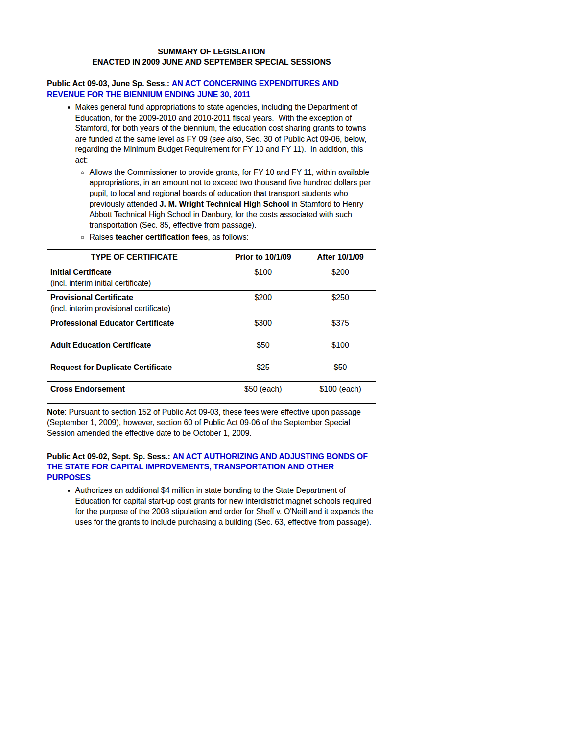SUMMARY OF LEGISLATION
ENACTED IN 2009 JUNE AND SEPTEMBER SPECIAL SESSIONS
Public Act 09-03, June Sp. Sess.: AN ACT CONCERNING EXPENDITURES AND REVENUE FOR THE BIENNIUM ENDING JUNE 30, 2011
Makes general fund appropriations to state agencies, including the Department of Education, for the 2009-2010 and 2010-2011 fiscal years. With the exception of Stamford, for both years of the biennium, the education cost sharing grants to towns are funded at the same level as FY 09 (see also, Sec. 30 of Public Act 09-06, below, regarding the Minimum Budget Requirement for FY 10 and FY 11). In addition, this act:
Allows the Commissioner to provide grants, for FY 10 and FY 11, within available appropriations, in an amount not to exceed two thousand five hundred dollars per pupil, to local and regional boards of education that transport students who previously attended J. M. Wright Technical High School in Stamford to Henry Abbott Technical High School in Danbury, for the costs associated with such transportation (Sec. 85, effective from passage).
Raises teacher certification fees, as follows:
| TYPE OF CERTIFICATE | Prior to 10/1/09 | After 10/1/09 |
| --- | --- | --- |
| Initial Certificate (incl. interim initial certificate) | $100 | $200 |
| Provisional Certificate (incl. interim provisional certificate) | $200 | $250 |
| Professional Educator Certificate | $300 | $375 |
| Adult Education Certificate | $50 | $100 |
| Request for Duplicate Certificate | $25 | $50 |
| Cross Endorsement | $50 (each) | $100 (each) |
Note: Pursuant to section 152 of Public Act 09-03, these fees were effective upon passage (September 1, 2009), however, section 60 of Public Act 09-06 of the September Special Session amended the effective date to be October 1, 2009.
Public Act 09-02, Sept. Sp. Sess.: AN ACT AUTHORIZING AND ADJUSTING BONDS OF THE STATE FOR CAPITAL IMPROVEMENTS, TRANSPORTATION AND OTHER PURPOSES
Authorizes an additional $4 million in state bonding to the State Department of Education for capital start-up cost grants for new interdistrict magnet schools required for the purpose of the 2008 stipulation and order for Sheff v. O'Neill and it expands the uses for the grants to include purchasing a building (Sec. 63, effective from passage).